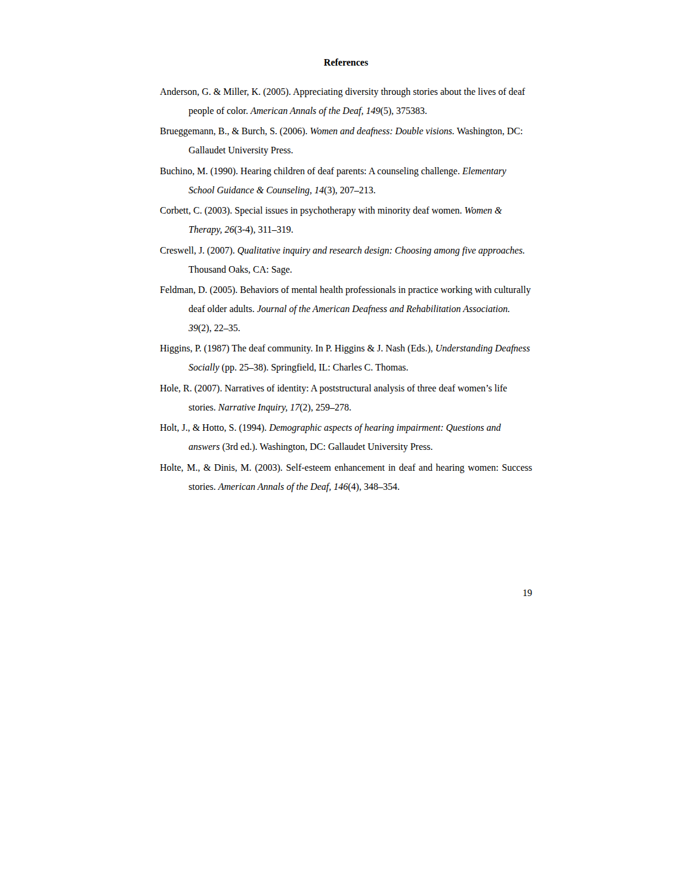References
Anderson, G. & Miller, K. (2005). Appreciating diversity through stories about the lives of deaf people of color. American Annals of the Deaf, 149(5), 375383.
Brueggemann, B., & Burch, S. (2006). Women and deafness: Double visions. Washington, DC: Gallaudet University Press.
Buchino, M. (1990). Hearing children of deaf parents: A counseling challenge. Elementary School Guidance & Counseling, 14(3), 207–213.
Corbett, C. (2003). Special issues in psychotherapy with minority deaf women. Women & Therapy, 26(3-4), 311–319.
Creswell, J. (2007). Qualitative inquiry and research design: Choosing among five approaches. Thousand Oaks, CA: Sage.
Feldman, D. (2005). Behaviors of mental health professionals in practice working with culturally deaf older adults. Journal of the American Deafness and Rehabilitation Association. 39(2), 22–35.
Higgins, P. (1987) The deaf community. In P. Higgins & J. Nash (Eds.), Understanding Deafness Socially (pp. 25–38). Springfield, IL: Charles C. Thomas.
Hole, R. (2007). Narratives of identity: A poststructural analysis of three deaf women’s life stories. Narrative Inquiry, 17(2), 259–278.
Holt, J., & Hotto, S. (1994). Demographic aspects of hearing impairment: Questions and answers (3rd ed.). Washington, DC: Gallaudet University Press.
Holte, M., & Dinis, M. (2003). Self-esteem enhancement in deaf and hearing women: Success stories. American Annals of the Deaf, 146(4), 348–354.
19